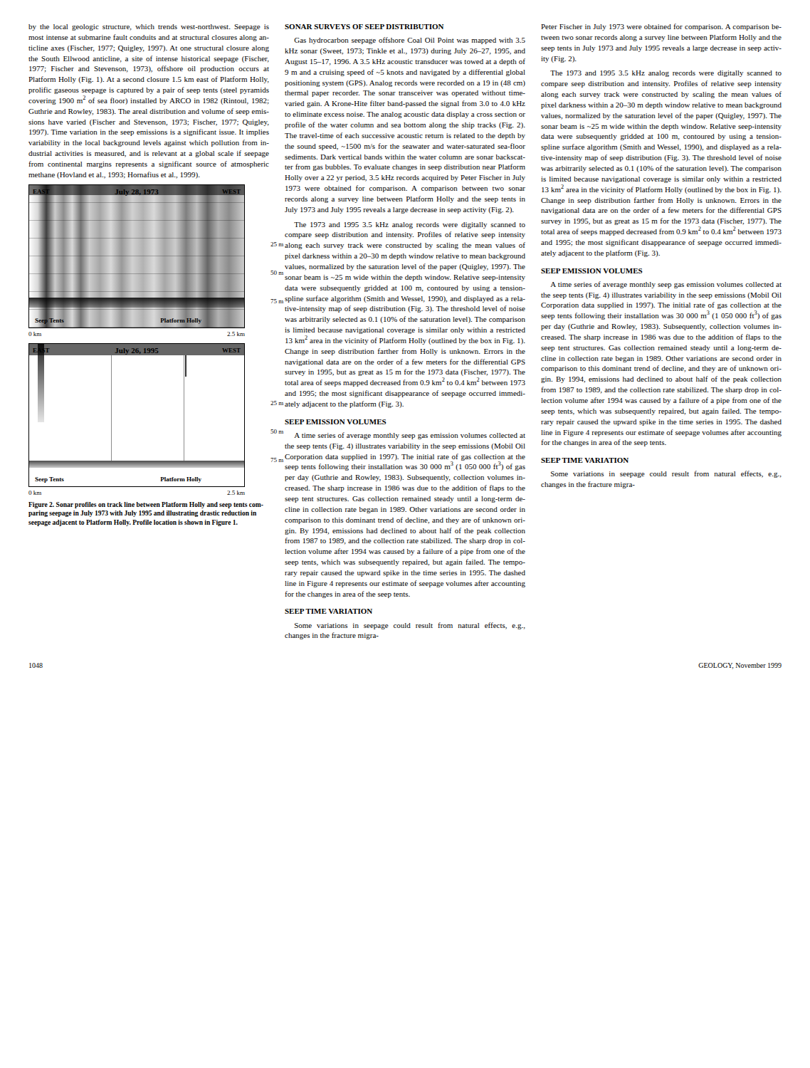by the local geologic structure, which trends west-northwest. Seepage is most intense at submarine fault conduits and at structural closures along anticline axes (Fischer, 1977; Quigley, 1997). At one structural closure along the South Ellwood anticline, a site of intense historical seepage (Fischer, 1977; Fischer and Stevenson, 1973), offshore oil production occurs at Platform Holly (Fig. 1). At a second closure 1.5 km east of Platform Holly, prolific gaseous seepage is captured by a pair of seep tents (steel pyramids covering 1900 m2 of sea floor) installed by ARCO in 1982 (Rintoul, 1982; Guthrie and Rowley, 1983). The areal distribution and volume of seep emissions have varied (Fischer and Stevenson, 1973; Fischer, 1977; Quigley, 1997). Time variation in the seep emissions is a significant issue. It implies variability in the local background levels against which pollution from industrial activities is measured, and is relevant at a global scale if seepage from continental margins represents a significant source of atmospheric methane (Hovland et al., 1993; Hornafius et al., 1999).
EAST
July 28, 1973
WEST
Seep Tents
Platform Holly
25 m 50 m 75 m
0 km 2.5 km
EAST
July 26, 1995
WEST
Seep Tents
Platform Holly
25 m 50 m 75 m
0 km 2.5 km
Figure 2. Sonar profiles on track line between Platform Holly and seep tents comparing seepage in July 1973 with July 1995 and illustrating drastic reduction in seepage adjacent to Platform Holly. Profile location is shown in Figure 1.
SONAR SURVEYS OF SEEP DISTRIBUTION
Gas hydrocarbon seepage offshore Coal Oil Point was mapped with 3.5 kHz sonar (Sweet, 1973; Tinkle et al., 1973) during July 26–27, 1995, and August 15–17, 1996. A 3.5 kHz acoustic transducer was towed at a depth of 9 m and a cruising speed of ~5 knots and navigated by a differential global positioning system (GPS). Analog records were recorded on a 19 in (48 cm) thermal paper recorder. The sonar transceiver was operated without time-varied gain. A Krone-Hite filter band-passed the signal from 3.0 to 4.0 kHz to eliminate excess noise. The analog acoustic data display a cross section or profile of the water column and sea bottom along the ship tracks (Fig. 2). The travel-time of each successive acoustic return is related to the depth by the sound speed, ~1500 m/s for the seawater and water-saturated sea-floor sediments. Dark vertical bands within the water column are sonar backscatter from gas bubbles. To evaluate changes in seep distribution near Platform Holly over a 22 yr period, 3.5 kHz records acquired by Peter Fischer in July 1973 were obtained for comparison. A comparison between two sonar records along a survey line between Platform Holly and the seep tents in July 1973 and July 1995 reveals a large decrease in seep activity (Fig. 2).
The 1973 and 1995 3.5 kHz analog records were digitally scanned to compare seep distribution and intensity. Profiles of relative seep intensity along each survey track were constructed by scaling the mean values of pixel darkness within a 20–30 m depth window relative to mean background values, normalized by the saturation level of the paper (Quigley, 1997). The sonar beam is ~25 m wide within the depth window. Relative seep-intensity data were subsequently gridded at 100 m, contoured by using a tension-spline surface algorithm (Smith and Wessel, 1990), and displayed as a relative-intensity map of seep distribution (Fig. 3). The threshold level of noise was arbitrarily selected as 0.1 (10% of the saturation level). The comparison is limited because navigational coverage is similar only within a restricted 13 km2 area in the vicinity of Platform Holly (outlined by the box in Fig. 1). Change in seep distribution farther from Holly is unknown. Errors in the navigational data are on the order of a few meters for the differential GPS survey in 1995, but as great as 15 m for the 1973 data (Fischer, 1977). The total area of seeps mapped decreased from 0.9 km2 to 0.4 km2 between 1973 and 1995; the most significant disappearance of seepage occurred immediately adjacent to the platform (Fig. 3).
SEEP EMISSION VOLUMES
A time series of average monthly seep gas emission volumes collected at the seep tents (Fig. 4) illustrates variability in the seep emissions (Mobil Oil Corporation data supplied in 1997). The initial rate of gas collection at the seep tents following their installation was 30 000 m3 (1 050 000 ft3) of gas per day (Guthrie and Rowley, 1983). Subsequently, collection volumes increased. The sharp increase in 1986 was due to the addition of flaps to the seep tent structures. Gas collection remained steady until a long-term decline in collection rate began in 1989. Other variations are second order in comparison to this dominant trend of decline, and they are of unknown origin. By 1994, emissions had declined to about half of the peak collection from 1987 to 1989, and the collection rate stabilized. The sharp drop in collection volume after 1994 was caused by a failure of a pipe from one of the seep tents, which was subsequently repaired, but again failed. The temporary repair caused the upward spike in the time series in 1995. The dashed line in Figure 4 represents our estimate of seepage volumes after accounting for the changes in area of the seep tents.
SEEP TIME VARIATION
Some variations in seepage could result from natural effects, e.g., changes in the fracture migra-
Peter Fischer in July 1973 were obtained for comparison. A comparison between two sonar records along a survey line between Platform Holly and the seep tents in July 1973 and July 1995 reveals a large decrease in seep activity (Fig. 2).
The 1973 and 1995 3.5 kHz analog records were digitally scanned to compare seep distribution and intensity. Profiles of relative seep intensity along each survey track were constructed by scaling the mean values of pixel darkness within a 20–30 m depth window relative to mean background values, normalized by the saturation level of the paper (Quigley, 1997). The sonar beam is ~25 m wide within the depth window. Relative seep-intensity data were subsequently gridded at 100 m, contoured by using a tension-spline surface algorithm (Smith and Wessel, 1990), and displayed as a relative-intensity map of seep distribution (Fig. 3). The threshold level of noise was arbitrarily selected as 0.1 (10% of the saturation level). The comparison is limited because navigational coverage is similar only within a restricted 13 km2 area in the vicinity of Platform Holly (outlined by the box in Fig. 1). Change in seep distribution farther from Holly is unknown. Errors in the navigational data are on the order of a few meters for the differential GPS survey in 1995, but as great as 15 m for the 1973 data (Fischer, 1977). The total area of seeps mapped decreased from 0.9 km2 to 0.4 km2 between 1973 and 1995; the most significant disappearance of seepage occurred immediately adjacent to the platform (Fig. 3).
SEEP EMISSION VOLUMES
A time series of average monthly seep gas emission volumes collected at the seep tents (Fig. 4) illustrates variability in the seep emissions (Mobil Oil Corporation data supplied in 1997). The initial rate of gas collection at the seep tents following their installation was 30 000 m3 (1 050 000 ft3) of gas per day (Guthrie and Rowley, 1983). Subsequently, collection volumes increased. The sharp increase in 1986 was due to the addition of flaps to the seep tent structures. Gas collection remained steady until a long-term decline in collection rate began in 1989. Other variations are second order in comparison to this dominant trend of decline, and they are of unknown origin. By 1994, emissions had declined to about half of the peak collection from 1987 to 1989, and the collection rate stabilized. The sharp drop in collection volume after 1994 was caused by a failure of a pipe from one of the seep tents, which was subsequently repaired, but again failed. The temporary repair caused the upward spike in the time series in 1995. The dashed line in Figure 4 represents our estimate of seepage volumes after accounting for the changes in area of the seep tents.
SEEP TIME VARIATION
Some variations in seepage could result from natural effects, e.g., changes in the fracture migra-
1048 GEOLOGY, November 1999